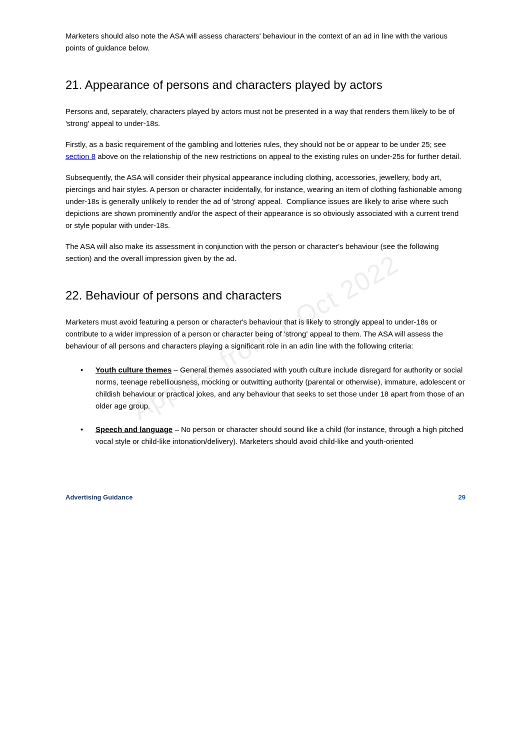Applies from 1 Oct 2022
Marketers should also note the ASA will assess characters' behaviour in the context of an ad in line with the various points of guidance below.
21. Appearance of persons and characters played by actors
Persons and, separately, characters played by actors must not be presented in a way that renders them likely to be of 'strong' appeal to under-18s.
Firstly, as a basic requirement of the gambling and lotteries rules, they should not be or appear to be under 25; see section 8 above on the relationship of the new restrictions on appeal to the existing rules on under-25s for further detail.
Subsequently, the ASA will consider their physical appearance including clothing, accessories, jewellery, body art, piercings and hair styles. A person or character incidentally, for instance, wearing an item of clothing fashionable among under-18s is generally unlikely to render the ad of 'strong' appeal. Compliance issues are likely to arise where such depictions are shown prominently and/or the aspect of their appearance is so obviously associated with a current trend or style popular with under-18s.
The ASA will also make its assessment in conjunction with the person or character's behaviour (see the following section) and the overall impression given by the ad.
22. Behaviour of persons and characters
Marketers must avoid featuring a person or character's behaviour that is likely to strongly appeal to under-18s or contribute to a wider impression of a person or character being of 'strong' appeal to them. The ASA will assess the behaviour of all persons and characters playing a significant role in an adin line with the following criteria:
Youth culture themes – General themes associated with youth culture include disregard for authority or social norms, teenage rebelliousness, mocking or outwitting authority (parental or otherwise), immature, adolescent or childish behaviour or practical jokes, and any behaviour that seeks to set those under 18 apart from those of an older age group.
Speech and language – No person or character should sound like a child (for instance, through a high pitched vocal style or child-like intonation/delivery). Marketers should avoid child-like and youth-oriented
Advertising Guidance 29